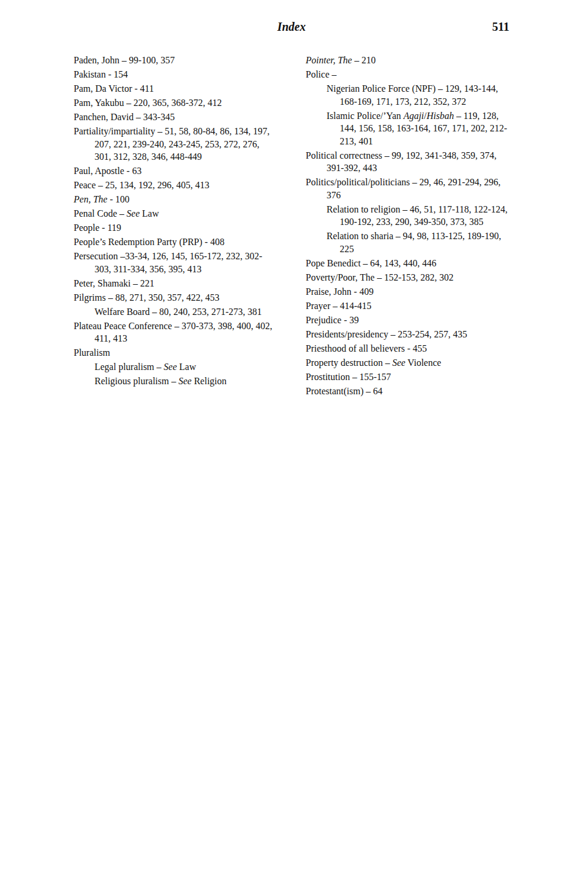Index 511
Paden, John – 99-100, 357
Pakistan - 154
Pam, Da Victor - 411
Pam, Yakubu – 220, 365, 368-372, 412
Panchen, David – 343-345
Partiality/impartiality – 51, 58, 80-84, 86, 134, 197, 207, 221, 239-240, 243-245, 253, 272, 276, 301, 312, 328, 346, 448-449
Paul, Apostle - 63
Peace – 25, 134, 192, 296, 405, 413
Pen, The - 100
Penal Code – See Law
People - 119
People’s Redemption Party (PRP) - 408
Persecution –33-34, 126, 145, 165-172, 232, 302-303, 311-334, 356, 395, 413
Peter, Shamaki – 221
Pilgrims – 88, 271, 350, 357, 422, 453
Welfare Board – 80, 240, 253, 271-273, 381
Plateau Peace Conference – 370-373, 398, 400, 402, 411, 413
Pluralism
Legal pluralism – See Law
Religious pluralism – See Religion
Pointer, The – 210
Police –
Nigerian Police Force (NPF) – 129, 143-144, 168-169, 171, 173, 212, 352, 372
Islamic Police/’Yan Agaji/Hisbah – 119, 128, 144, 156, 158, 163-164, 167, 171, 202, 212-213, 401
Political correctness – 99, 192, 341-348, 359, 374, 391-392, 443
Politics/political/politicians – 29, 46, 291-294, 296, 376
Relation to religion – 46, 51, 117-118, 122-124, 190-192, 233, 290, 349-350, 373, 385
Relation to sharia – 94, 98, 113-125, 189-190, 225
Pope Benedict – 64, 143, 440, 446
Poverty/Poor, The – 152-153, 282, 302
Praise, John - 409
Prayer – 414-415
Prejudice - 39
Presidents/presidency – 253-254, 257, 435
Priesthood of all believers - 455
Property destruction – See Violence
Prostitution – 155-157
Protestant(ism) – 64